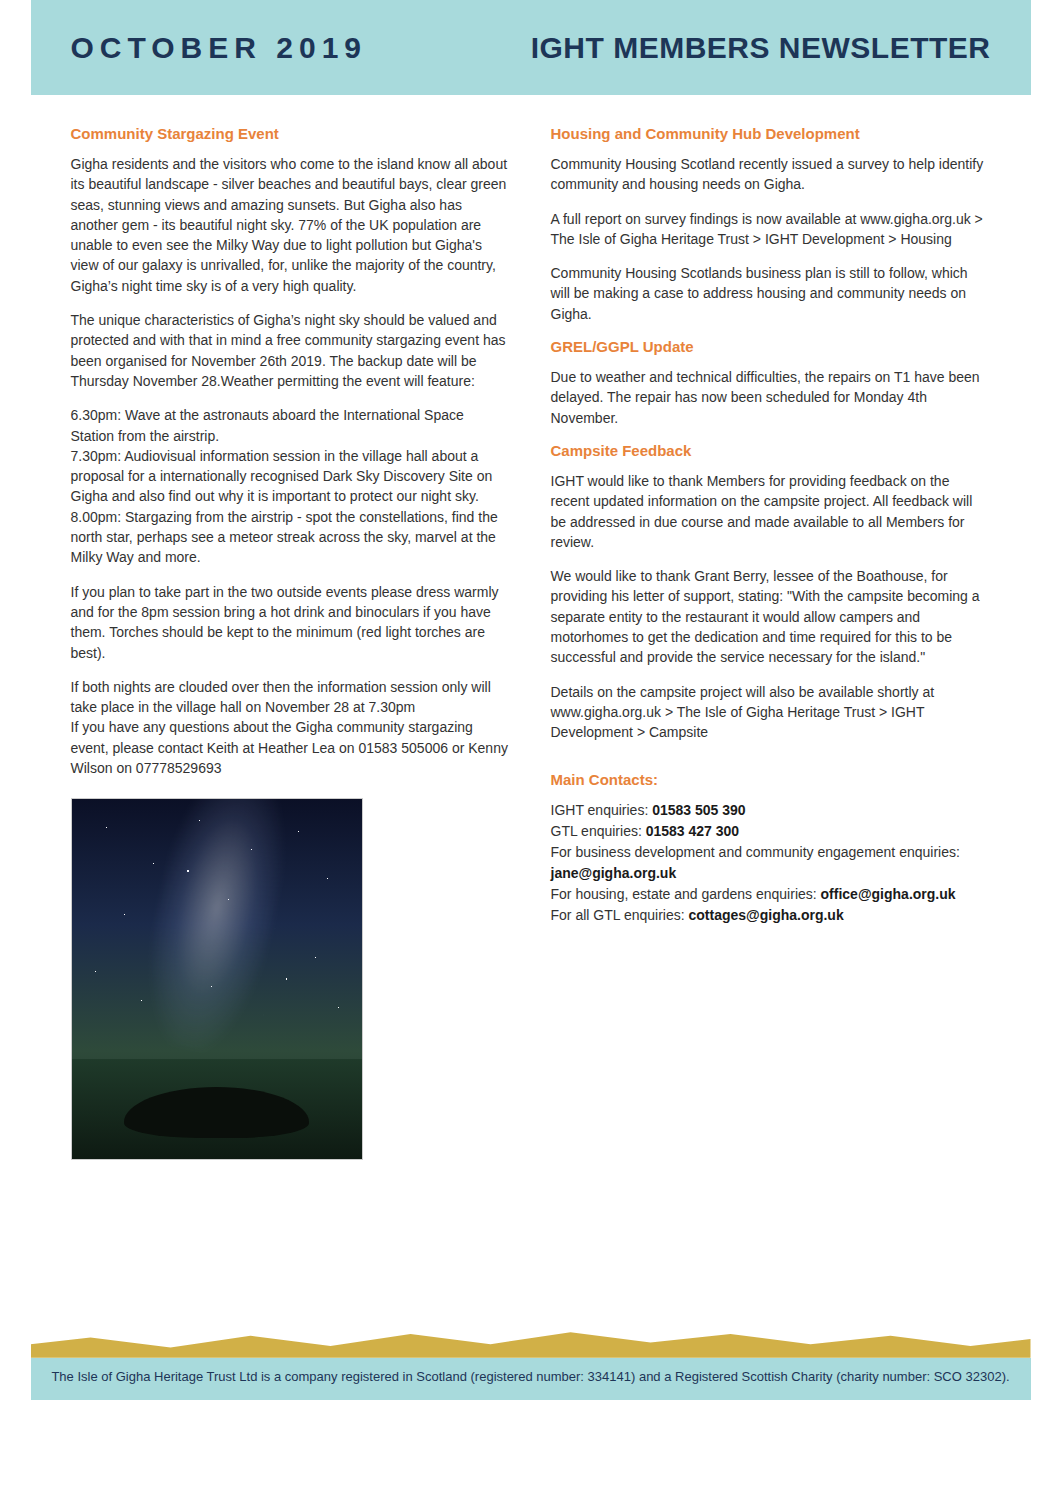OCTOBER 2019
IGHT MEMBERS NEWSLETTER
Community Stargazing Event
Gigha residents and the visitors who come to the island know all about its beautiful landscape - silver beaches and beautiful bays, clear green seas, stunning views and amazing sunsets. But Gigha also has another gem - its beautiful night sky. 77% of the UK population are unable to even see the Milky Way due to light pollution but Gigha's view of our galaxy is unrivalled, for, unlike the majority of the country, Gigha’s night time sky is of a very high quality.
The unique characteristics of Gigha’s night sky should be valued and protected and with that in mind a free community stargazing event has been organised for November 26th 2019. The backup date will be Thursday November 28.Weather permitting the event will feature:
6.30pm: Wave at the astronauts aboard the International Space Station from the airstrip.
7.30pm: Audiovisual information session in the village hall about a proposal for a internationally recognised Dark Sky Discovery Site on Gigha and also find out why it is important to protect our night sky.
8.00pm: Stargazing from the airstrip - spot the constellations, find the north star, perhaps see a meteor streak across the sky, marvel at the Milky Way and more.
If you plan to take part in the two outside events please dress warmly and for the 8pm session bring a hot drink and binoculars if you have them. Torches should be kept to the minimum (red light torches are best).
If both nights are clouded over then the information session only will take place in the village hall on November 28 at 7.30pm
If you have any questions about the Gigha community stargazing event, please contact Keith at Heather Lea on 01583 505006 or Kenny Wilson on 07778529693
Housing and Community Hub Development
Community Housing Scotland recently issued a survey to help identify community and housing needs on Gigha.
A full report on survey findings is now available at www.gigha.org.uk > The Isle of Gigha Heritage Trust > IGHT Development > Housing
Community Housing Scotlands business plan is still to follow, which will be making a case to address housing and community needs on Gigha.
GREL/GGPL Update
Due to weather and technical difficulties, the repairs on T1 have been delayed. The repair has now been scheduled for Monday 4th November.
Campsite Feedback
IGHT would like to thank Members for providing feedback on the recent updated information on the campsite project. All feedback will be addressed in due course and made available to all Members for review.
We would like to thank Grant Berry, lessee of the Boathouse, for providing his letter of support, stating: "With the campsite becoming a separate entity to the restaurant it would allow campers and motorhomes to get the dedication and time required for this to be successful and provide the service necessary for the island."
Details on the campsite project will also be available shortly at www.gigha.org.uk > The Isle of Gigha Heritage Trust > IGHT Development > Campsite
Main Contacts:
IGHT enquiries: 01583 505 390
GTL enquiries: 01583 427 300
For business development and community engagement enquiries: jane@gigha.org.uk
For housing, estate and gardens enquiries: office@gigha.org.uk
For all GTL enquiries: cottages@gigha.org.uk
The Isle of Gigha Heritage Trust Ltd is a company registered in Scotland (registered number: 334141) and a Registered Scottish Charity (charity number: SCO 32302).